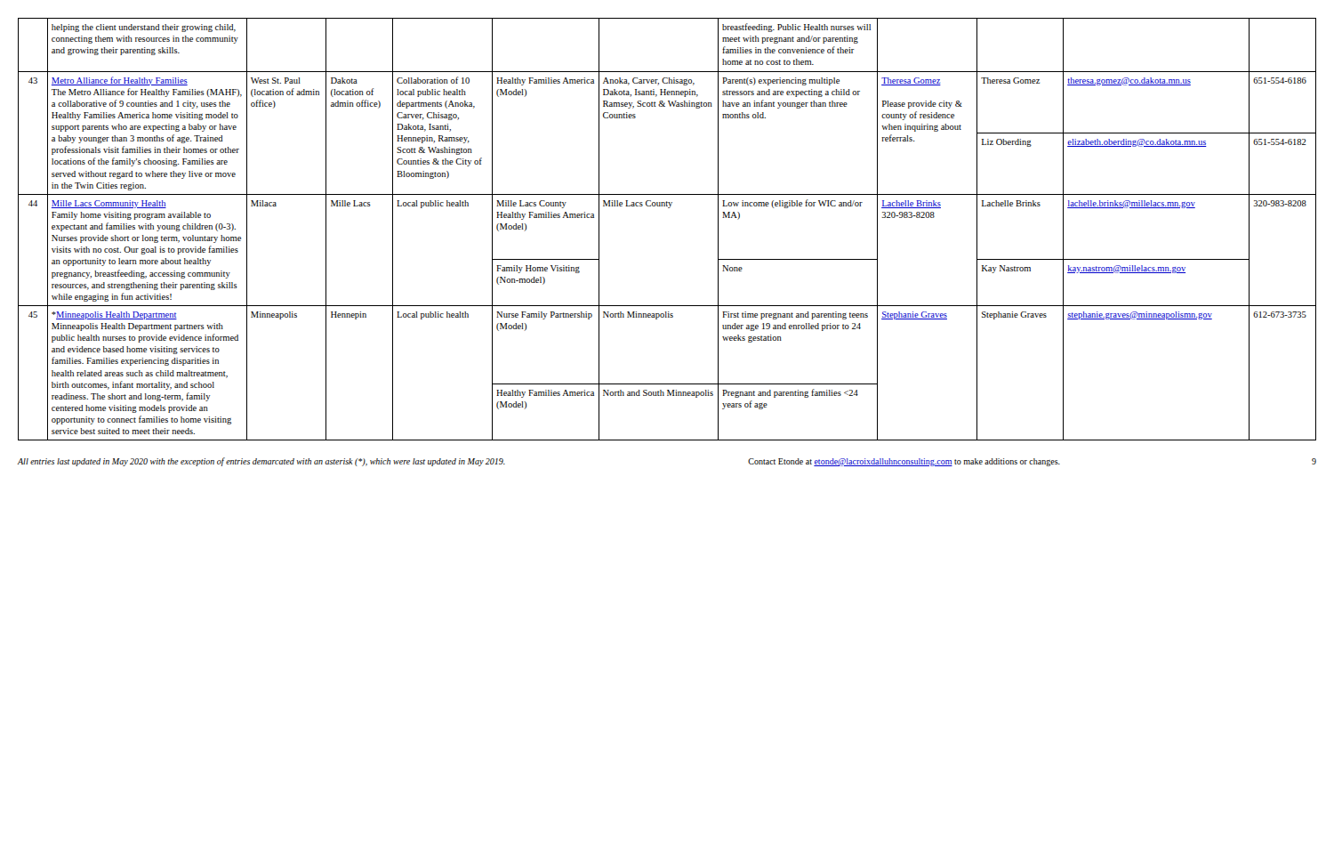| | helping the client understand their growing child, connecting them with resources in the community and growing their parenting skills. | | | | | | breastfeeding. Public Health nurses will meet with pregnant and/or parenting families in the convenience of their home at no cost to them. | | | | |
| 43 | Metro Alliance for Healthy Families The Metro Alliance for Healthy Families (MAHF), a collaborative of 9 counties and 1 city, uses the Healthy Families America home visiting model to support parents who are expecting a baby or have a baby younger than 3 months of age. Trained professionals visit families in their homes or other locations of the family's choosing. Families are served without regard to where they live or move in the Twin Cities region. | West St. Paul (location of admin office) | Dakota (location of admin office) | Collaboration of 10 local public health departments (Anoka, Carver, Chisago, Dakota, Isanti, Hennepin, Ramsey, Scott & Washington Counties & the City of Bloomington) | Healthy Families America (Model) | Anoka, Carver, Chisago, Dakota, Isanti, Hennepin, Ramsey, Scott & Washington Counties | Parent(s) experiencing multiple stressors and are expecting a child or have an infant younger than three months old. | Theresa Gomez Please provide city & county of residence when inquiring about referrals. | Theresa Gomez | theresa.gomez@co.dakota.mn.us | 651-554-6186 |
| Liz Oberding | elizabeth.oberding@co.dakota.mn.us | 651-554-6182 |
| 44 | Mille Lacs Community Health Family home visiting program available to expectant and families with young children (0-3). Nurses provide short or long term, voluntary home visits with no cost. Our goal is to provide families an opportunity to learn more about healthy pregnancy, breastfeeding, accessing community resources, and strengthening their parenting skills while engaging in fun activities! | Milaca | Mille Lacs | Local public health | Mille Lacs County Healthy Families America (Model) | Mille Lacs County | Low income (eligible for WIC and/or MA) | Lachelle Brinks 320-983-8208 | Lachelle Brinks | lachelle.brinks@millelacs.mn.gov | 320-983-8208 |
| Family Home Visiting (Non-model) | None | Kay Nastrom | kay.nastrom@millelacs.mn.gov |
| 45 | * Minneapolis Health Department Minneapolis Health Department partners with public health nurses to provide evidence informed and evidence based home visiting services to families. Families experiencing disparities in health related areas such as child maltreatment, birth outcomes, infant mortality, and school readiness. The short and long-term, family centered home visiting models provide an opportunity to connect families to home visiting service best suited to meet their needs. | Minneapolis | Hennepin | Local public health | Nurse Family Partnership (Model) | North Minneapolis | First time pregnant and parenting teens under age 19 and enrolled prior to 24 weeks gestation | Stephanie Graves | Stephanie Graves | stephanie.graves@minneapolismn.gov | 612-673-3735 |
| Healthy Families America (Model) | North and South Minneapolis | Pregnant and parenting families <24 years of age |
All entries last updated in May 2020 with the exception of entries demarcated with an asterisk (*), which were last updated in May 2019.
Contact Etonde at etonde@lacroixdalluhnconsulting.com to make additions or changes.
9